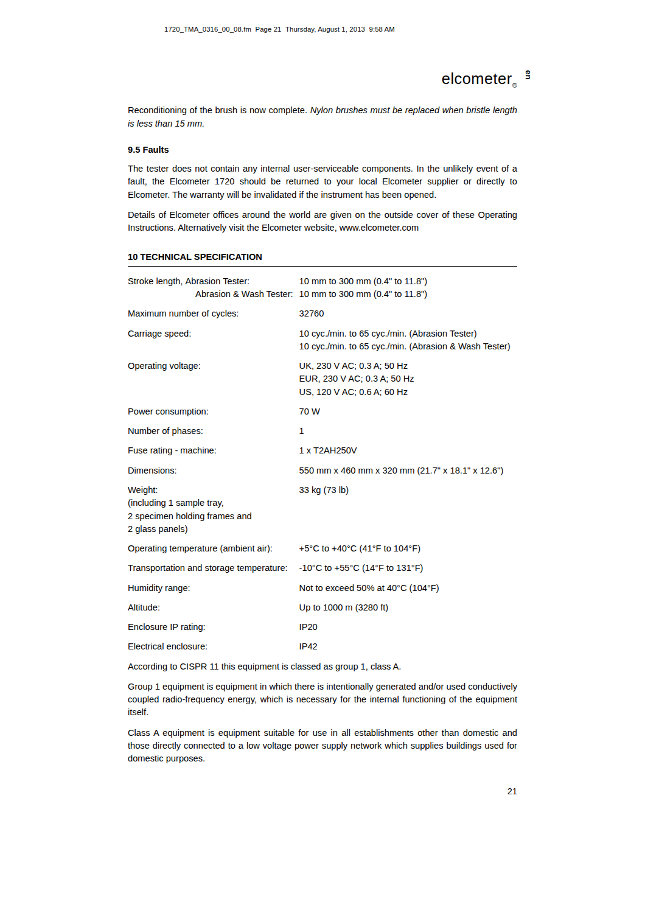1720_TMA_0316_00_08.fm Page 21 Thursday, August 1, 2013 9:58 AM
en elcometer®
Reconditioning of the brush is now complete. Nylon brushes must be replaced when bristle length is less than 15 mm.
9.5 Faults
The tester does not contain any internal user-serviceable components. In the unlikely event of a fault, the Elcometer 1720 should be returned to your local Elcometer supplier or directly to Elcometer. The warranty will be invalidated if the instrument has been opened.
Details of Elcometer offices around the world are given on the outside cover of these Operating Instructions. Alternatively visit the Elcometer website, www.elcometer.com
10 TECHNICAL SPECIFICATION
| Stroke length, Abrasion Tester: Abrasion & Wash Tester: | 10 mm to 300 mm (0.4" to 11.8") 10 mm to 300 mm (0.4" to 11.8") |
| Maximum number of cycles: | 32760 |
| Carriage speed: | 10 cyc./min. to 65 cyc./min. (Abrasion Tester) 10 cyc./min. to 65 cyc./min. (Abrasion & Wash Tester) |
| Operating voltage: | UK, 230 V AC; 0.3 A; 50 Hz EUR, 230 V AC; 0.3 A; 50 Hz US, 120 V AC; 0.6 A; 60 Hz |
| Power consumption: | 70 W |
| Number of phases: | 1 |
| Fuse rating - machine: | 1 x T2AH250V |
| Dimensions: | 550 mm x 460 mm x 320 mm (21.7" x 18.1" x 12.6") |
| Weight: (including 1 sample tray, 2 specimen holding frames and 2 glass panels) | 33 kg (73 lb) |
| Operating temperature (ambient air): | +5°C to +40°C (41°F to 104°F) |
| Transportation and storage temperature: | -10°C to +55°C (14°F to 131°F) |
| Humidity range: | Not to exceed 50% at 40°C (104°F) |
| Altitude: | Up to 1000 m (3280 ft) |
| Enclosure IP rating: | IP20 |
| Electrical enclosure: | IP42 |
According to CISPR 11 this equipment is classed as group 1, class A.
Group 1 equipment is equipment in which there is intentionally generated and/or used conductively coupled radio-frequency energy, which is necessary for the internal functioning of the equipment itself.
Class A equipment is equipment suitable for use in all establishments other than domestic and those directly connected to a low voltage power supply network which supplies buildings used for domestic purposes.
21